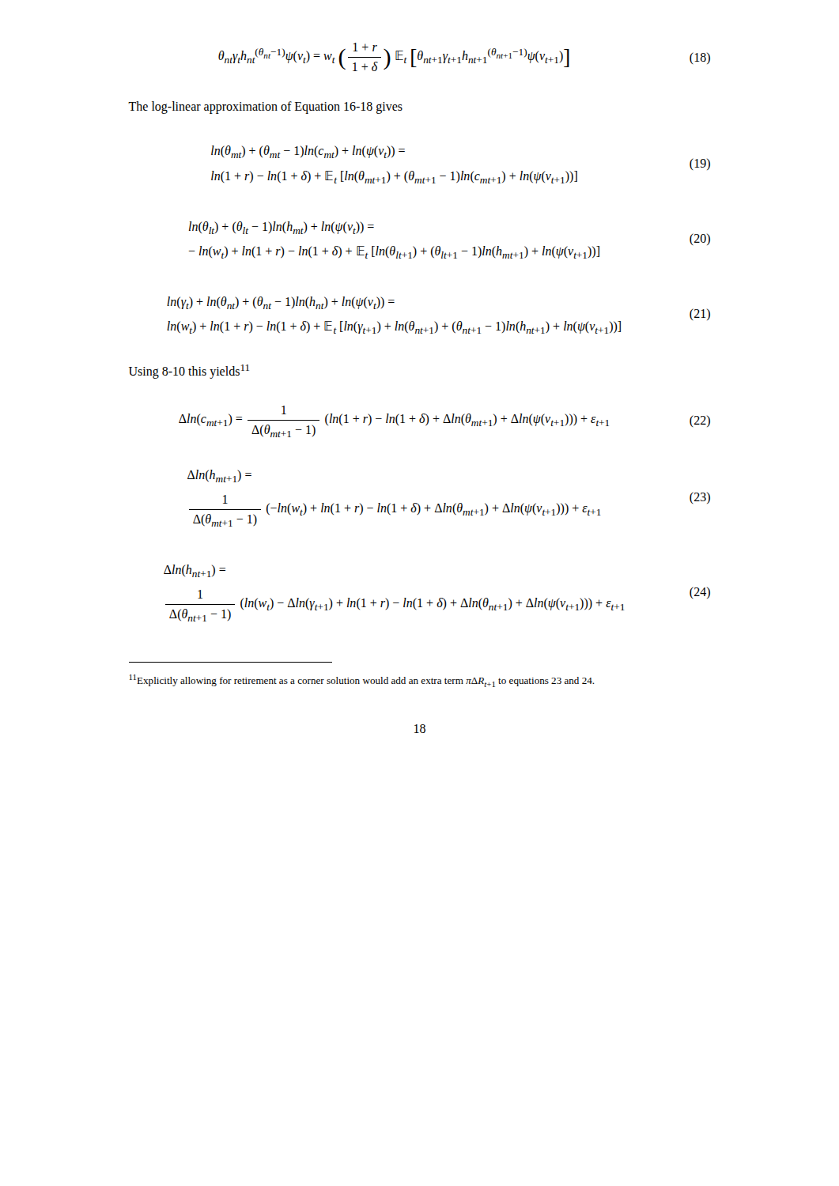θntγthnt(θnt−1)ψ(vt) = wt (1 + r 1 + δ) 𝔼t [θnt+1γt+1hnt+1(θnt+1−1)ψ(vt+1)]
(18)
The log-linear approximation of Equation 16-18 gives
ln(θmt) + (θmt − 1)ln(cmt) + ln(ψ(vt)) =
ln(1 + r) − ln(1 + δ) + 𝔼t [ln(θmt+1) + (θmt+1 − 1)ln(cmt+1) + ln(ψ(vt+1))]
(19)
ln(θlt) + (θlt − 1)ln(hmt) + ln(ψ(vt)) =
− ln(wt) + ln(1 + r) − ln(1 + δ) + 𝔼t [ln(θlt+1) + (θlt+1 − 1)ln(hmt+1) + ln(ψ(vt+1))]
(20)
ln(γt) + ln(θnt) + (θnt − 1)ln(hnt) + ln(ψ(vt)) =
ln(wt) + ln(1 + r) − ln(1 + δ) + 𝔼t [ln(γt+1) + ln(θnt+1) + (θnt+1 − 1)ln(hnt+1) + ln(ψ(vt+1))]
(21)
Using 8-10 this yields11
Δln(cmt+1) = 1 Δ(θmt+1 − 1) (ln(1 + r) − ln(1 + δ) + Δln(θmt+1) + Δln(ψ(vt+1))) + εt+1
(22)
Δln(hmt+1) =
1 Δ(θmt+1 − 1) (−ln(wt) + ln(1 + r) − ln(1 + δ) + Δln(θmt+1) + Δln(ψ(vt+1))) + εt+1
(23)
Δln(hnt+1) =
1 Δ(θnt+1 − 1) (ln(wt) − Δln(γt+1) + ln(1 + r) − ln(1 + δ) + Δln(θnt+1) + Δln(ψ(vt+1))) + εt+1
(24)
11Explicitly allowing for retirement as a corner solution would add an extra term π ΔRt+1 to equations 23 and 24.
18